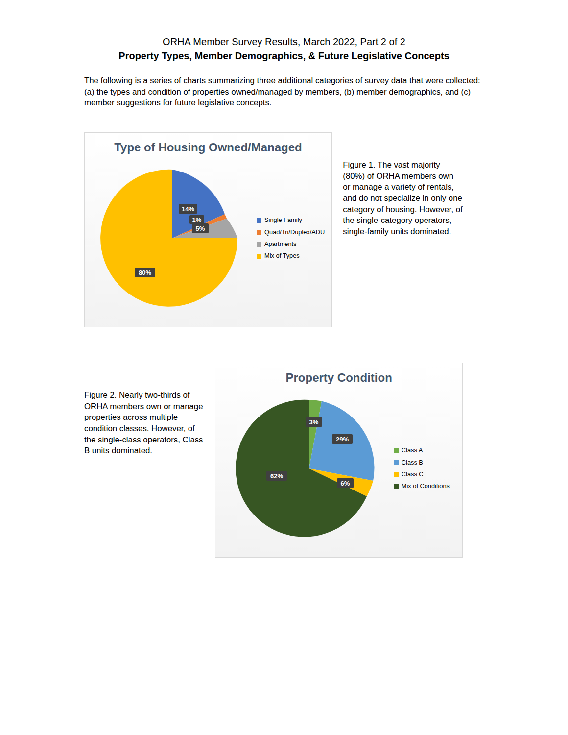ORHA Member Survey Results, March 2022, Part 2 of 2
Property Types, Member Demographics, & Future Legislative Concepts
The following is a series of charts summarizing three additional categories of survey data that were collected: (a) the types and condition of properties owned/managed by members, (b) member demographics, and (c) member suggestions for future legislative concepts.
Type of Housing Owned/Managed
14% 1% 5% 80%
Single Family
Quad/Tri/Duplex/ADU
Apartments
Mix of Types
Figure 1. The vast majority (80%) of ORHA members own or manage a variety of rentals, and do not specialize in only one category of housing. However, of the single-category operators, single-family units dominated.
Figure 2. Nearly two-thirds of ORHA members own or manage properties across multiple condition classes. However, of the single-class operators, Class B units dominated.
Property Condition
3% 29% 6% 62%
Class A
Class B
Class C
Mix of Conditions